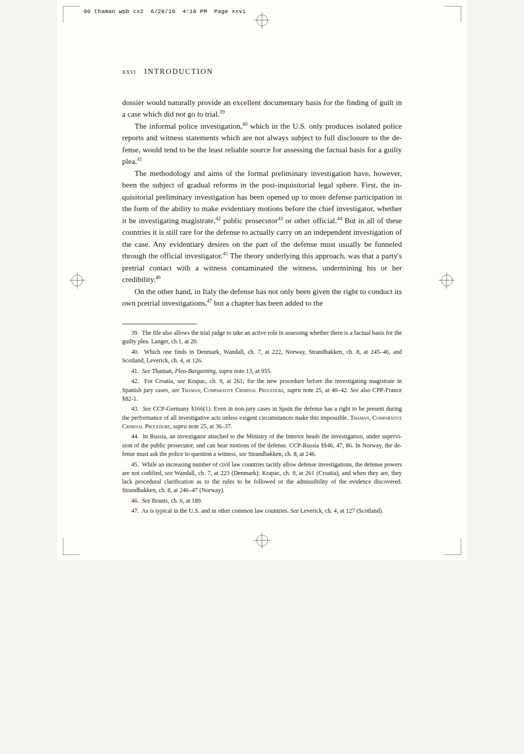00 thaman wpb cx2 6/28/10 4:18 PM Page xxvi
xxvi INTRODUCTION
dossier would naturally provide an excellent documentary basis for the finding of guilt in a case which did not go to trial.39
The informal police investigation,40 which in the U.S. only produces isolated police reports and witness statements which are not always subject to full disclosure to the defense, would tend to be the least reliable source for assessing the factual basis for a guilty plea.41
The methodology and aims of the formal preliminary investigation have, however, been the subject of gradual reforms in the post-inquisitorial legal sphere. First, the inquisitorial preliminary investigation has been opened up to more defense participation in the form of the ability to make evidentiary motions before the chief investigator, whether it be investigating magistrate,42 public prosecutor43 or other official.44 But in all of these countries it is still rare for the defense to actually carry on an independent investigation of the case. Any evidentiary desires on the part of the defense must usually be funneled through the official investigator.45 The theory underlying this approach, was that a party's pretrial contact with a witness contaminated the witness, undermining his or her credibility.46
On the other hand, in Italy the defense has not only been given the right to conduct its own pretrial investigations,47 but a chapter has been added to the
39. The file also allows the trial judge to take an active role in assessing whether there is a factual basis for the guilty plea. Langer, ch.1, at 20.
40. Which one finds in Denmark, Wandall, ch. 7, at 222, Norway, Strandbakken, ch. 8, at 245–46, and Scotland, Leverick, ch. 4, at 126.
41. See Thaman, Plea-Bargaining, supra note 13, at 955.
42. For Croatia, see Krapac, ch. 9, at 261; for the new procedure before the investigating magistrate in Spanish jury cases, see Thaman, Comparative Criminal Procedure, supra note 25, at 40–42. See also CPP-France §82-1.
43. See CCP-Germany §166(1). Even in non-jury cases in Spain the defense has a right to be present during the performance of all investigative acts unless exigent circumstances make this impossible. Thaman, Comparative Criminal Procedure, supra note 25, at 36–37.
44. In Russia, an investigator attached to the Ministry of the Interior heads the investigation, under supervision of the public prosecutor, and can hear motions of the defense. CCP-Russia §§46, 47, 86. In Norway, the defense must ask the police to question a witness, see Strandbakken, ch. 8, at 246.
45. While an increasing number of civil law countries tacitly allow defense investigations, the defense powers are not codified, see Wandall, ch. 7, at 223 (Denmark); Krapac, ch. 9, at 261 (Croatia), and when they are, they lack procedural clarification as to the rules to be followed or the admissibility of the evidence discovered. Strandbakken, ch. 8, at 246–47 (Norway).
46. See Brants, ch. 6, at 189.
47. As is typical in the U.S. and in other common law countries. See Leverick, ch. 4, at 127 (Scotland).